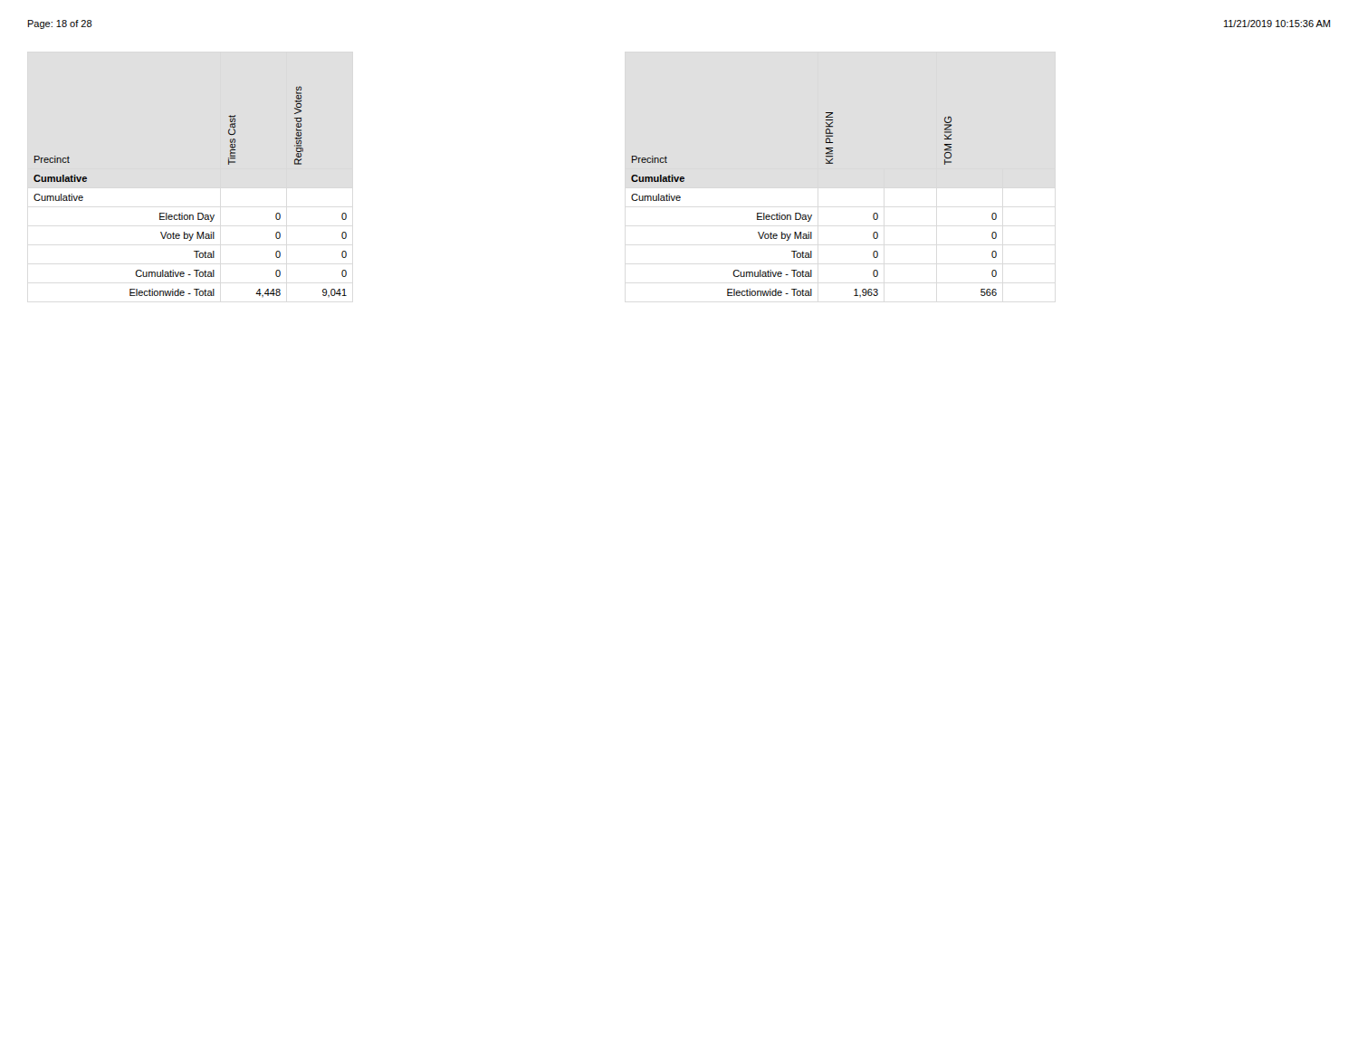Page: 18 of 28
11/21/2019 10:15:36 AM
| Precinct | Times Cast | Registered Voters |
| --- | --- | --- |
| Cumulative | | |
| Cumulative | | |
| Election Day | 0 | 0 |
| Vote by Mail | 0 | 0 |
| Total | 0 | 0 |
| Cumulative - Total | 0 | 0 |
| Electionwide - Total | 4,448 | 9,041 |
| Precinct | KIM PIPKIN | TOM KING |
| --- | --- | --- |
| Cumulative | | | | |
| Cumulative | | | | |
| Election Day | 0 | | 0 | |
| Vote by Mail | 0 | | 0 | |
| Total | 0 | | 0 | |
| Cumulative - Total | 0 | | 0 | |
| Electionwide - Total | 1,963 | | 566 | |